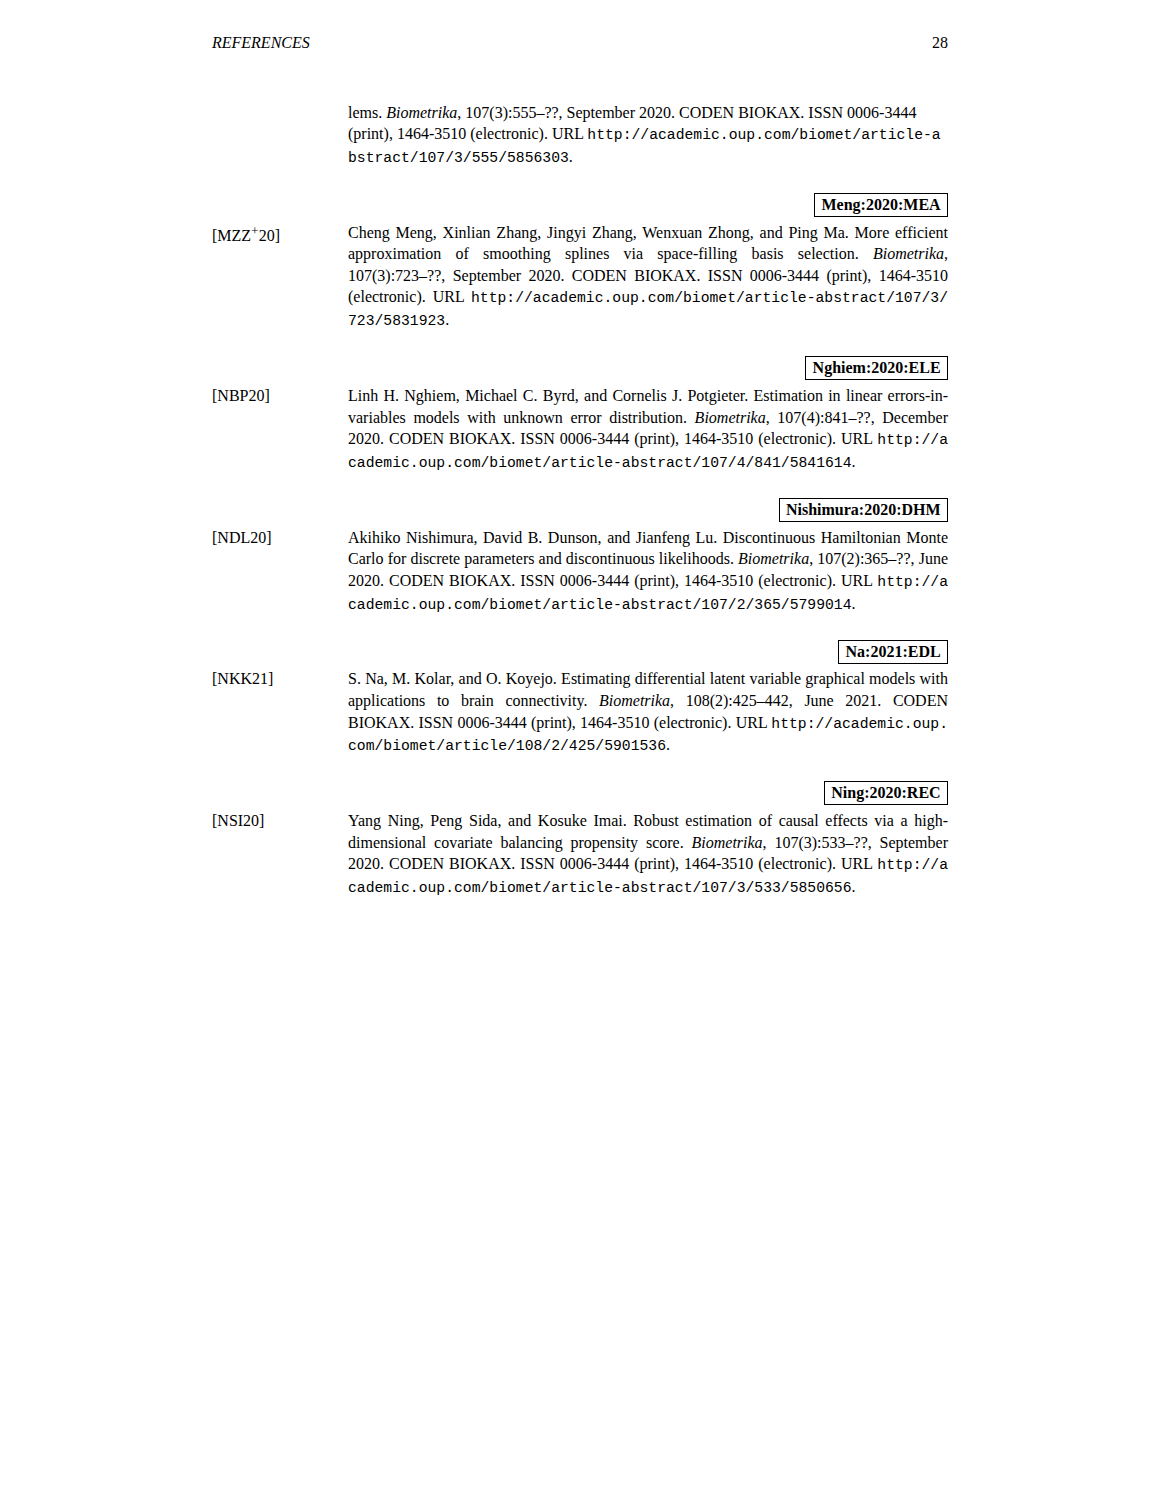REFERENCES 28
lems. Biometrika, 107(3):555–??, September 2020. CODEN BIOKAX. ISSN 0006-3444 (print), 1464-3510 (electronic). URL http://academic.oup.com/biomet/article-abstract/107/3/555/5856303.
Meng:2020:MEA
[MZZ+20]
Cheng Meng, Xinlian Zhang, Jingyi Zhang, Wenxuan Zhong, and Ping Ma. More efficient approximation of smoothing splines via space-filling basis selection. Biometrika, 107(3):723–??, September 2020. CODEN BIOKAX. ISSN 0006-3444 (print), 1464-3510 (electronic). URL http://academic.oup.com/biomet/article-abstract/107/3/723/5831923.
Nghiem:2020:ELE
[NBP20]
Linh H. Nghiem, Michael C. Byrd, and Cornelis J. Potgieter. Estimation in linear errors-in-variables models with unknown error distribution. Biometrika, 107(4):841–??, December 2020. CODEN BIOKAX. ISSN 0006-3444 (print), 1464-3510 (electronic). URL http://academic.oup.com/biomet/article-abstract/107/4/841/5841614.
Nishimura:2020:DHM
[NDL20]
Akihiko Nishimura, David B. Dunson, and Jianfeng Lu. Discontinuous Hamiltonian Monte Carlo for discrete parameters and discontinuous likelihoods. Biometrika, 107(2):365–??, June 2020. CODEN BIOKAX. ISSN 0006-3444 (print), 1464-3510 (electronic). URL http://academic.oup.com/biomet/article-abstract/107/2/365/5799014.
Na:2021:EDL
[NKK21]
S. Na, M. Kolar, and O. Koyejo. Estimating differential latent variable graphical models with applications to brain connectivity. Biometrika, 108(2):425–442, June 2021. CODEN BIOKAX. ISSN 0006-3444 (print), 1464-3510 (electronic). URL http://academic.oup.com/biomet/article/108/2/425/5901536.
Ning:2020:REC
[NSI20]
Yang Ning, Peng Sida, and Kosuke Imai. Robust estimation of causal effects via a high-dimensional covariate balancing propensity score. Biometrika, 107(3):533–??, September 2020. CODEN BIOKAX. ISSN 0006-3444 (print), 1464-3510 (electronic). URL http://academic.oup.com/biomet/article-abstract/107/3/533/5850656.